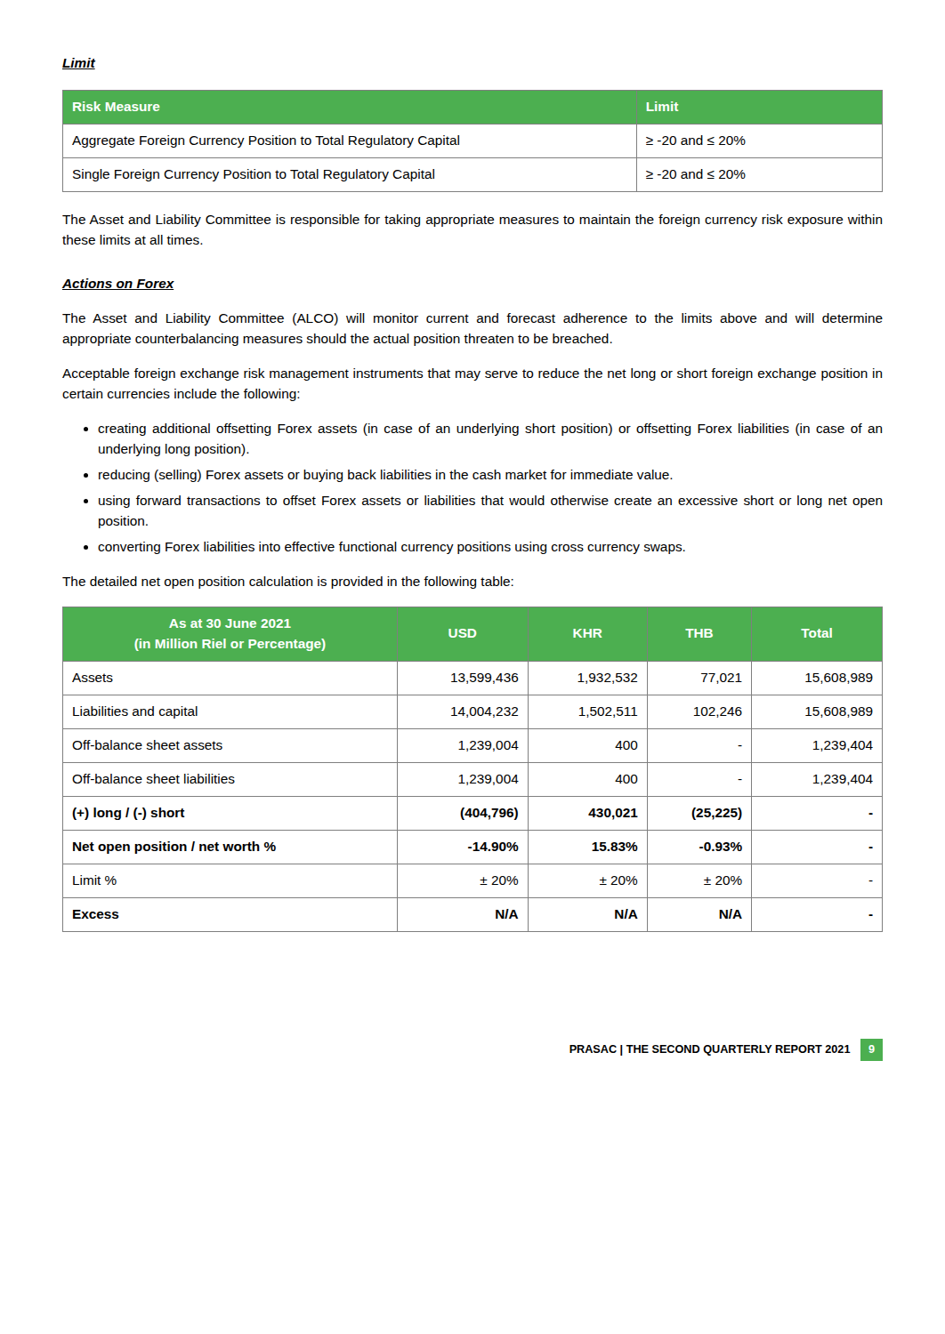Limit
| Risk Measure | Limit |
| --- | --- |
| Aggregate Foreign Currency Position to Total Regulatory Capital | ≥ -20 and ≤ 20% |
| Single Foreign Currency Position to Total Regulatory Capital | ≥ -20 and ≤ 20% |
The Asset and Liability Committee is responsible for taking appropriate measures to maintain the foreign currency risk exposure within these limits at all times.
Actions on Forex
The Asset and Liability Committee (ALCO) will monitor current and forecast adherence to the limits above and will determine appropriate counterbalancing measures should the actual position threaten to be breached.
Acceptable foreign exchange risk management instruments that may serve to reduce the net long or short foreign exchange position in certain currencies include the following:
creating additional offsetting Forex assets (in case of an underlying short position) or offsetting Forex liabilities (in case of an underlying long position).
reducing (selling) Forex assets or buying back liabilities in the cash market for immediate value.
using forward transactions to offset Forex assets or liabilities that would otherwise create an excessive short or long net open position.
converting Forex liabilities into effective functional currency positions using cross currency swaps.
The detailed net open position calculation is provided in the following table:
| As at 30 June 2021 (in Million Riel or Percentage) | USD | KHR | THB | Total |
| --- | --- | --- | --- | --- |
| Assets | 13,599,436 | 1,932,532 | 77,021 | 15,608,989 |
| Liabilities and capital | 14,004,232 | 1,502,511 | 102,246 | 15,608,989 |
| Off-balance sheet assets | 1,239,004 | 400 | - | 1,239,404 |
| Off-balance sheet liabilities | 1,239,004 | 400 | - | 1,239,404 |
| (+) long / (-) short | (404,796) | 430,021 | (25,225) | - |
| Net open position / net worth % | -14.90% | 15.83% | -0.93% | - |
| Limit % | ± 20% | ± 20% | ± 20% | - |
| Excess | N/A | N/A | N/A | - |
PRASAC | THE SECOND QUARTERLY REPORT 2021 9